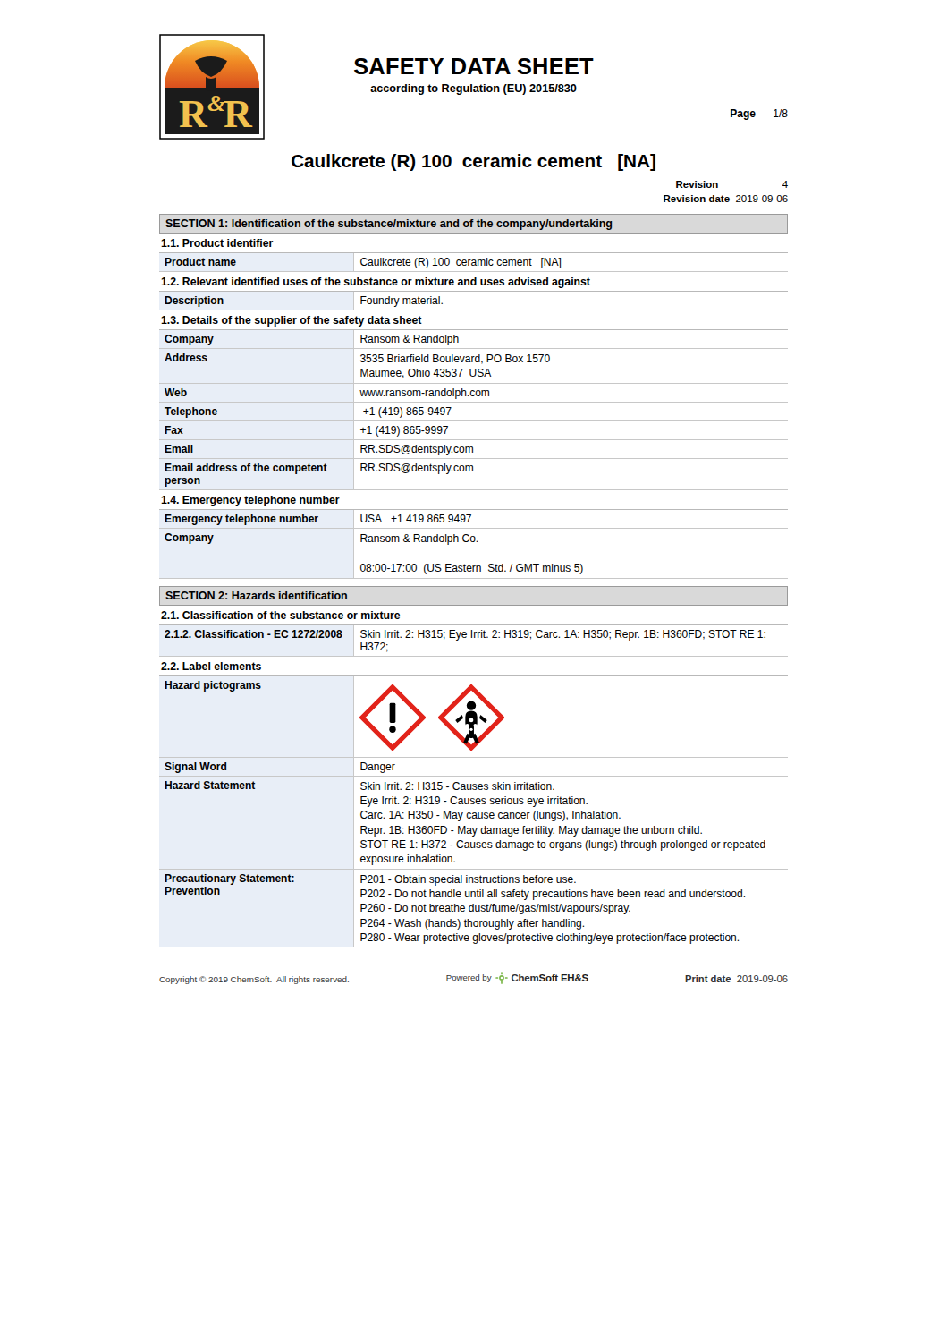R R &
SAFETY DATA SHEET
according to Regulation (EU) 2015/830
Page 1/8
Caulkcrete (R) 100 ceramic cement [NA]
Revision 4
Revision date 2019-09-06
SECTION 1: Identification of the substance/mixture and of the company/undertaking
1.1. Product identifier
| Product name | Caulkcrete (R) 100 ceramic cement [NA] |
1.2. Relevant identified uses of the substance or mixture and uses advised against
| Description | Foundry material. |
1.3. Details of the supplier of the safety data sheet
| Company | Ransom & Randolph |
| Address | 3535 Briarfield Boulevard, PO Box 1570 Maumee, Ohio 43537 USA |
| Web | www.ransom-randolph.com |
| Telephone | +1 (419) 865-9497 |
| Fax | +1 (419) 865-9997 |
| Email | RR.SDS@dentsply.com |
| Email address of the competent person | RR.SDS@dentsply.com |
1.4. Emergency telephone number
| Emergency telephone number | USA +1 419 865 9497 |
| Company | Ransom & Randolph Co. 08:00-17:00 (US Eastern Std. / GMT minus 5) |
SECTION 2: Hazards identification
2.1. Classification of the substance or mixture
| 2.1.2. Classification - EC 1272/2008 | Skin Irrit. 2: H315; Eye Irrit. 2: H319; Carc. 1A: H350; Repr. 1B: H360FD; STOT RE 1: H372; |
2.2. Label elements
| Hazard pictograms | |
| Signal Word | Danger |
| Hazard Statement | Skin Irrit. 2: H315 - Causes skin irritation. Eye Irrit. 2: H319 - Causes serious eye irritation. Carc. 1A: H350 - May cause cancer (lungs), Inhalation. Repr. 1B: H360FD - May damage fertility. May damage the unborn child. STOT RE 1: H372 - Causes damage to organs (lungs) through prolonged or repeated exposure inhalation. |
| Precautionary Statement: Prevention | P201 - Obtain special instructions before use. P202 - Do not handle until all safety precautions have been read and understood. P260 - Do not breathe dust/fume/gas/mist/vapours/spray. P264 - Wash (hands) thoroughly after handling. P280 - Wear protective gloves/protective clothing/eye protection/face protection. |
Copyright © 2019 ChemSoft. All rights reserved.
Powered by ChemSoft EH&S
Print date 2019-09-06